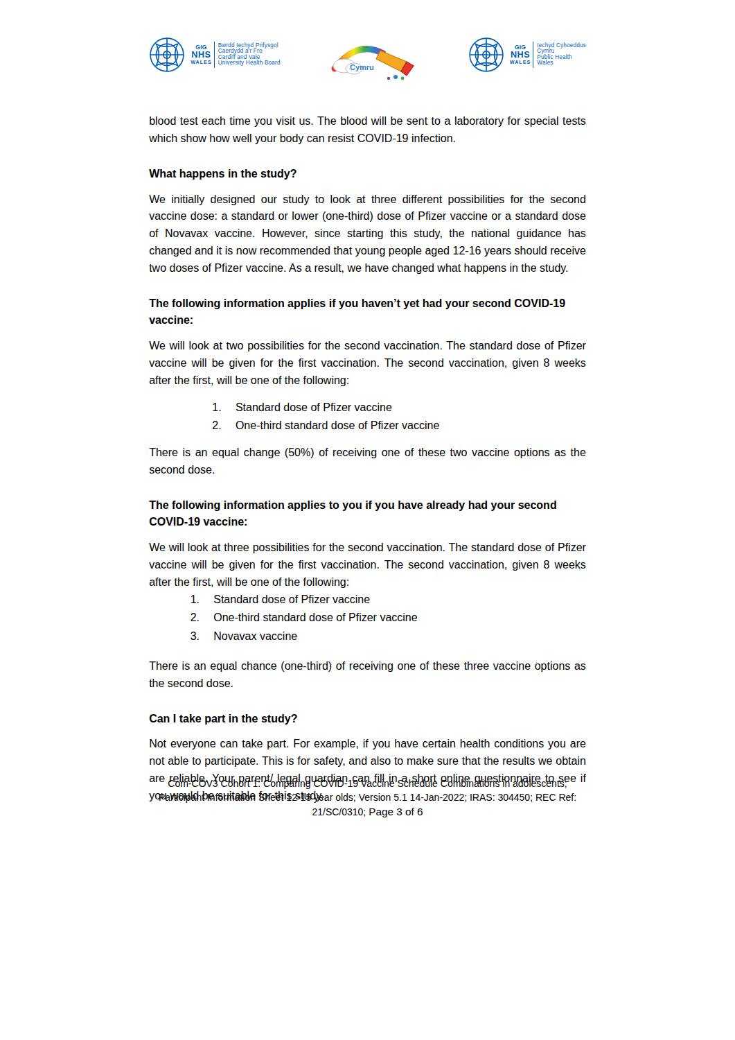GIG NHS WALES
Bwrdd Iechyd Prifysgol Caerdydd a'r Fro Cardiff and Vale University Health Board
Cymru
GIG NHS WALES
Iechyd Cyhoeddus Cymru Public Health Wales
blood test each time you visit us. The blood will be sent to a laboratory for special tests which show how well your body can resist COVID-19 infection.
What happens in the study?
We initially designed our study to look at three different possibilities for the second vaccine dose: a standard or lower (one-third) dose of Pfizer vaccine or a standard dose of Novavax vaccine. However, since starting this study, the national guidance has changed and it is now recommended that young people aged 12-16 years should receive two doses of Pfizer vaccine. As a result, we have changed what happens in the study.
The following information applies if you haven’t yet had your second COVID-19 vaccine:
We will look at two possibilities for the second vaccination. The standard dose of Pfizer vaccine will be given for the first vaccination. The second vaccination, given 8 weeks after the first, will be one of the following:
1. Standard dose of Pfizer vaccine
2. One-third standard dose of Pfizer vaccine
There is an equal change (50%) of receiving one of these two vaccine options as the second dose.
The following information applies to you if you have already had your second COVID-19 vaccine:
We will look at three possibilities for the second vaccination. The standard dose of Pfizer vaccine will be given for the first vaccination. The second vaccination, given 8 weeks after the first, will be one of the following:
1. Standard dose of Pfizer vaccine
2. One-third standard dose of Pfizer vaccine
3. Novavax vaccine
There is an equal chance (one-third) of receiving one of these three vaccine options as the second dose.
Can I take part in the study?
Not everyone can take part. For example, if you have certain health conditions you are not able to participate. This is for safety, and also to make sure that the results we obtain are reliable. Your parent/ legal guardian can fill in a short online questionnaire to see if you would be suitable for this study.
Com-COV3 Cohort 1: Comparing COVID-19 Vaccine Schedule Combinations in adolescents; Participant Information Sheet 12-15 year olds; Version 5.1 14-Jan-2022; IRAS: 304450; REC Ref: 21/SC/0310; Page 3 of 6